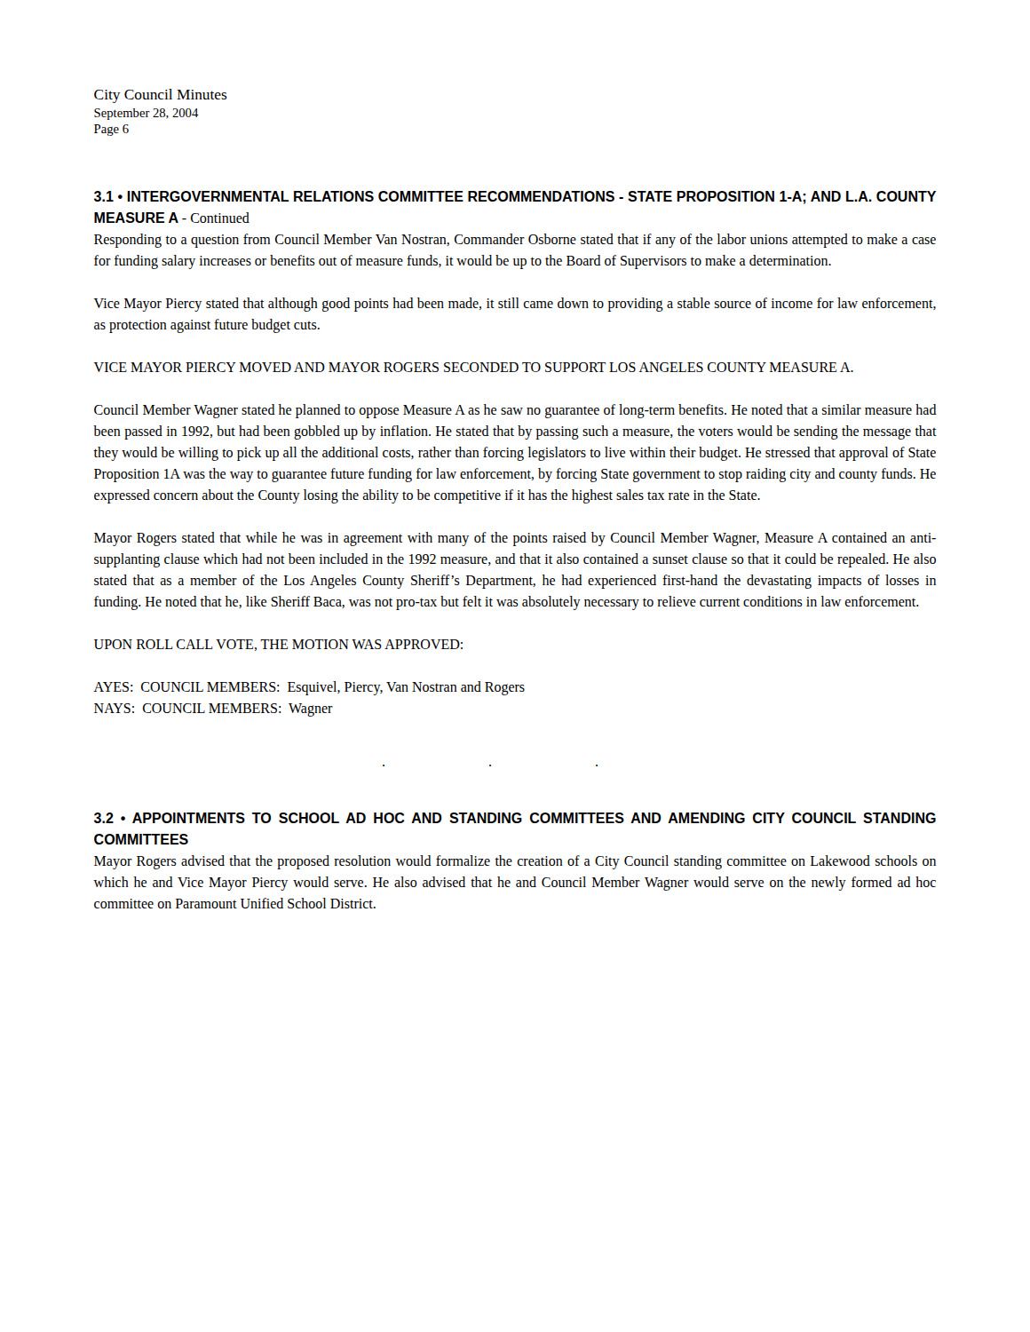City Council Minutes
September 28, 2004
Page 6
3.1 • INTERGOVERNMENTAL RELATIONS COMMITTEE RECOMMENDATIONS - STATE PROPOSITION 1-A; AND L.A. COUNTY MEASURE A - Continued
Responding to a question from Council Member Van Nostran, Commander Osborne stated that if any of the labor unions attempted to make a case for funding salary increases or benefits out of measure funds, it would be up to the Board of Supervisors to make a determination.
Vice Mayor Piercy stated that although good points had been made, it still came down to providing a stable source of income for law enforcement, as protection against future budget cuts.
VICE MAYOR PIERCY MOVED AND MAYOR ROGERS SECONDED TO SUPPORT LOS ANGELES COUNTY MEASURE A.
Council Member Wagner stated he planned to oppose Measure A as he saw no guarantee of long-term benefits. He noted that a similar measure had been passed in 1992, but had been gobbled up by inflation. He stated that by passing such a measure, the voters would be sending the message that they would be willing to pick up all the additional costs, rather than forcing legislators to live within their budget. He stressed that approval of State Proposition 1A was the way to guarantee future funding for law enforcement, by forcing State government to stop raiding city and county funds. He expressed concern about the County losing the ability to be competitive if it has the highest sales tax rate in the State.
Mayor Rogers stated that while he was in agreement with many of the points raised by Council Member Wagner, Measure A contained an anti-supplanting clause which had not been included in the 1992 measure, and that it also contained a sunset clause so that it could be repealed. He also stated that as a member of the Los Angeles County Sheriff’s Department, he had experienced first-hand the devastating impacts of losses in funding. He noted that he, like Sheriff Baca, was not pro-tax but felt it was absolutely necessary to relieve current conditions in law enforcement.
UPON ROLL CALL VOTE, THE MOTION WAS APPROVED:
AYES: COUNCIL MEMBERS: Esquivel, Piercy, Van Nostran and Rogers
NAYS: COUNCIL MEMBERS: Wagner
. . .
3.2 • APPOINTMENTS TO SCHOOL AD HOC AND STANDING COMMITTEES AND AMENDING CITY COUNCIL STANDING COMMITTEES
Mayor Rogers advised that the proposed resolution would formalize the creation of a City Council standing committee on Lakewood schools on which he and Vice Mayor Piercy would serve. He also advised that he and Council Member Wagner would serve on the newly formed ad hoc committee on Paramount Unified School District.